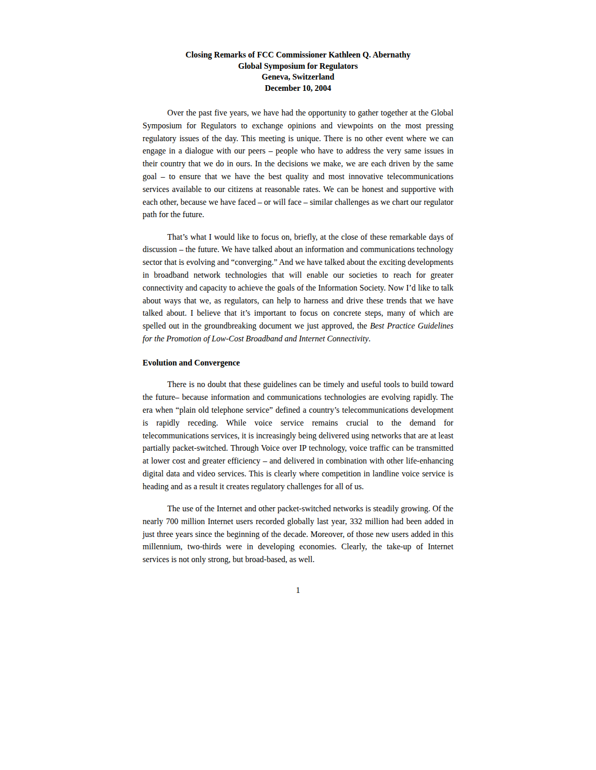Closing Remarks of FCC Commissioner Kathleen Q. Abernathy Global Symposium for Regulators Geneva, Switzerland December 10, 2004
Over the past five years, we have had the opportunity to gather together at the Global Symposium for Regulators to exchange opinions and viewpoints on the most pressing regulatory issues of the day. This meeting is unique. There is no other event where we can engage in a dialogue with our peers – people who have to address the very same issues in their country that we do in ours. In the decisions we make, we are each driven by the same goal – to ensure that we have the best quality and most innovative telecommunications services available to our citizens at reasonable rates. We can be honest and supportive with each other, because we have faced – or will face – similar challenges as we chart our regulator path for the future.
That’s what I would like to focus on, briefly, at the close of these remarkable days of discussion – the future. We have talked about an information and communications technology sector that is evolving and “converging.” And we have talked about the exciting developments in broadband network technologies that will enable our societies to reach for greater connectivity and capacity to achieve the goals of the Information Society. Now I’d like to talk about ways that we, as regulators, can help to harness and drive these trends that we have talked about. I believe that it’s important to focus on concrete steps, many of which are spelled out in the groundbreaking document we just approved, the Best Practice Guidelines for the Promotion of Low-Cost Broadband and Internet Connectivity.
Evolution and Convergence
There is no doubt that these guidelines can be timely and useful tools to build toward the future– because information and communications technologies are evolving rapidly. The era when “plain old telephone service” defined a country’s telecommunications development is rapidly receding. While voice service remains crucial to the demand for telecommunications services, it is increasingly being delivered using networks that are at least partially packet-switched. Through Voice over IP technology, voice traffic can be transmitted at lower cost and greater efficiency – and delivered in combination with other life-enhancing digital data and video services. This is clearly where competition in landline voice service is heading and as a result it creates regulatory challenges for all of us.
The use of the Internet and other packet-switched networks is steadily growing. Of the nearly 700 million Internet users recorded globally last year, 332 million had been added in just three years since the beginning of the decade. Moreover, of those new users added in this millennium, two-thirds were in developing economies. Clearly, the take-up of Internet services is not only strong, but broad-based, as well.
1